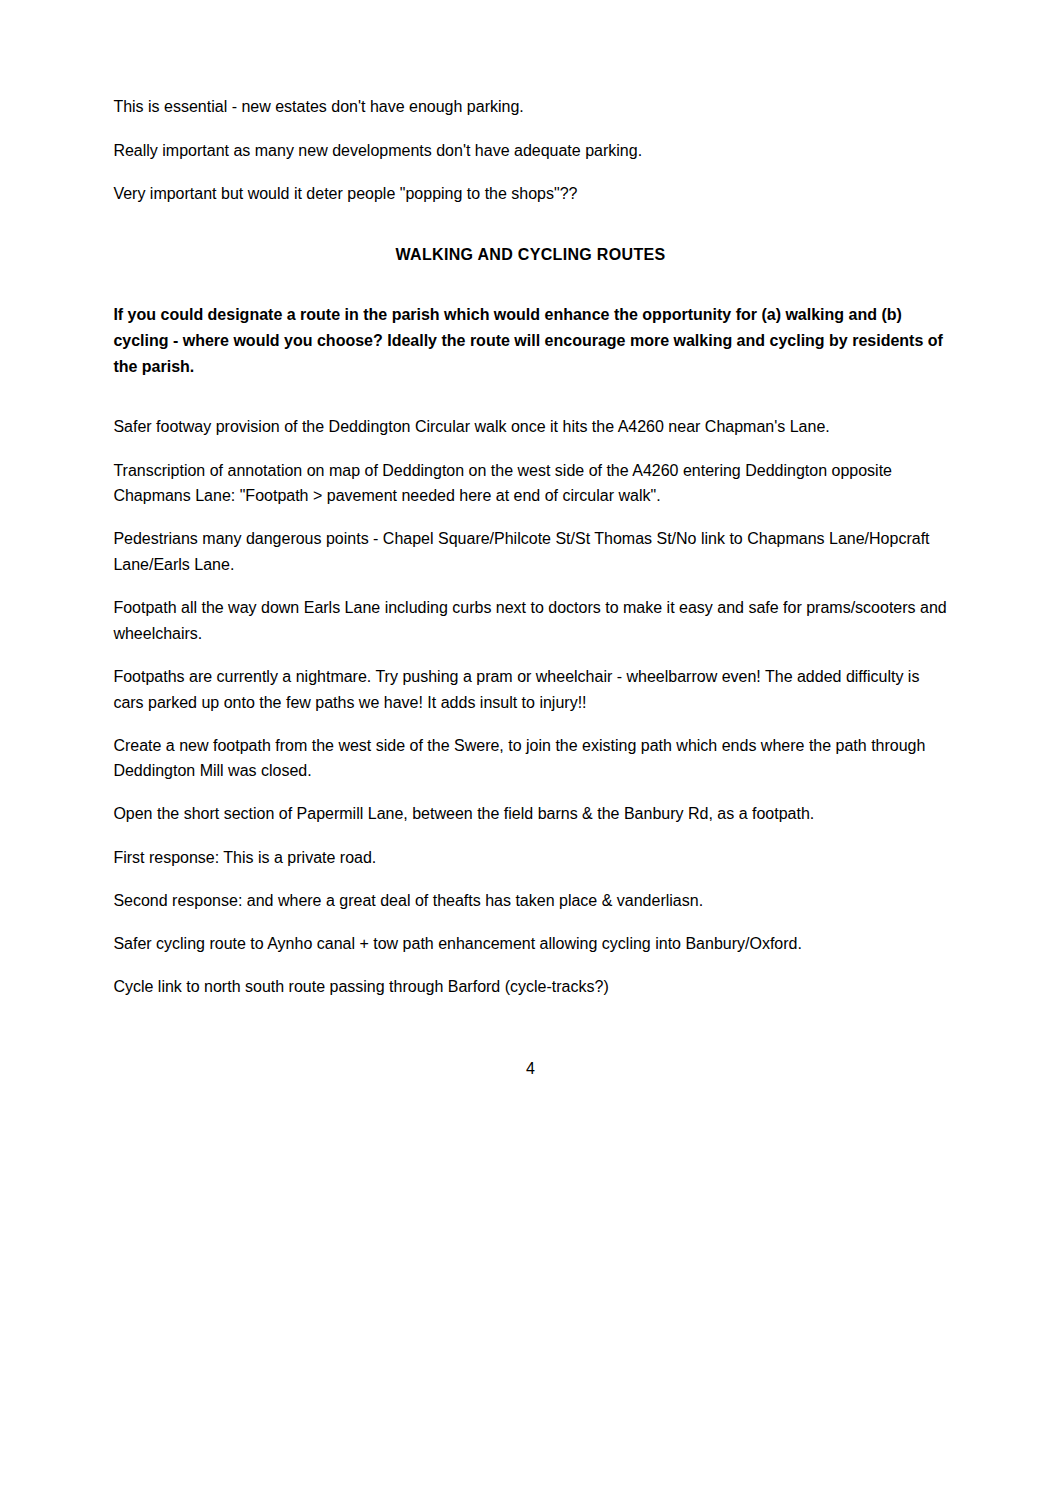This is essential - new estates don't have enough parking.
Really important as many new developments don't have adequate parking.
Very important but would it deter people "popping to the shops"??
WALKING AND CYCLING ROUTES
If you could designate a route in the parish which would enhance the opportunity for (a) walking and (b) cycling - where would you choose? Ideally the route will encourage more walking and cycling by residents of the parish.
Safer footway provision of the Deddington Circular walk once it hits the A4260 near Chapman's Lane.
Transcription of annotation on map of Deddington on the west side of the A4260 entering Deddington opposite Chapmans Lane: "Footpath > pavement needed here at end of circular walk".
Pedestrians many dangerous points - Chapel Square/Philcote St/St Thomas St/No link to Chapmans Lane/Hopcraft Lane/Earls Lane.
Footpath all the way down Earls Lane including curbs next to doctors to make it easy and safe for prams/scooters and wheelchairs.
Footpaths are currently a nightmare. Try pushing a pram or wheelchair - wheelbarrow even! The added difficulty is cars parked up onto the few paths we have! It adds insult to injury!!
Create a new footpath from the west side of the Swere, to join the existing path which ends where the path through Deddington Mill was closed.
Open the short section of Papermill Lane, between the field barns & the Banbury Rd, as a footpath.
First response: This is a private road.
Second response: and where a great deal of theafts has taken place & vanderliasn.
Safer cycling route to Aynho canal + tow path enhancement allowing cycling into Banbury/Oxford.
Cycle link to north south route passing through Barford (cycle-tracks?)
4